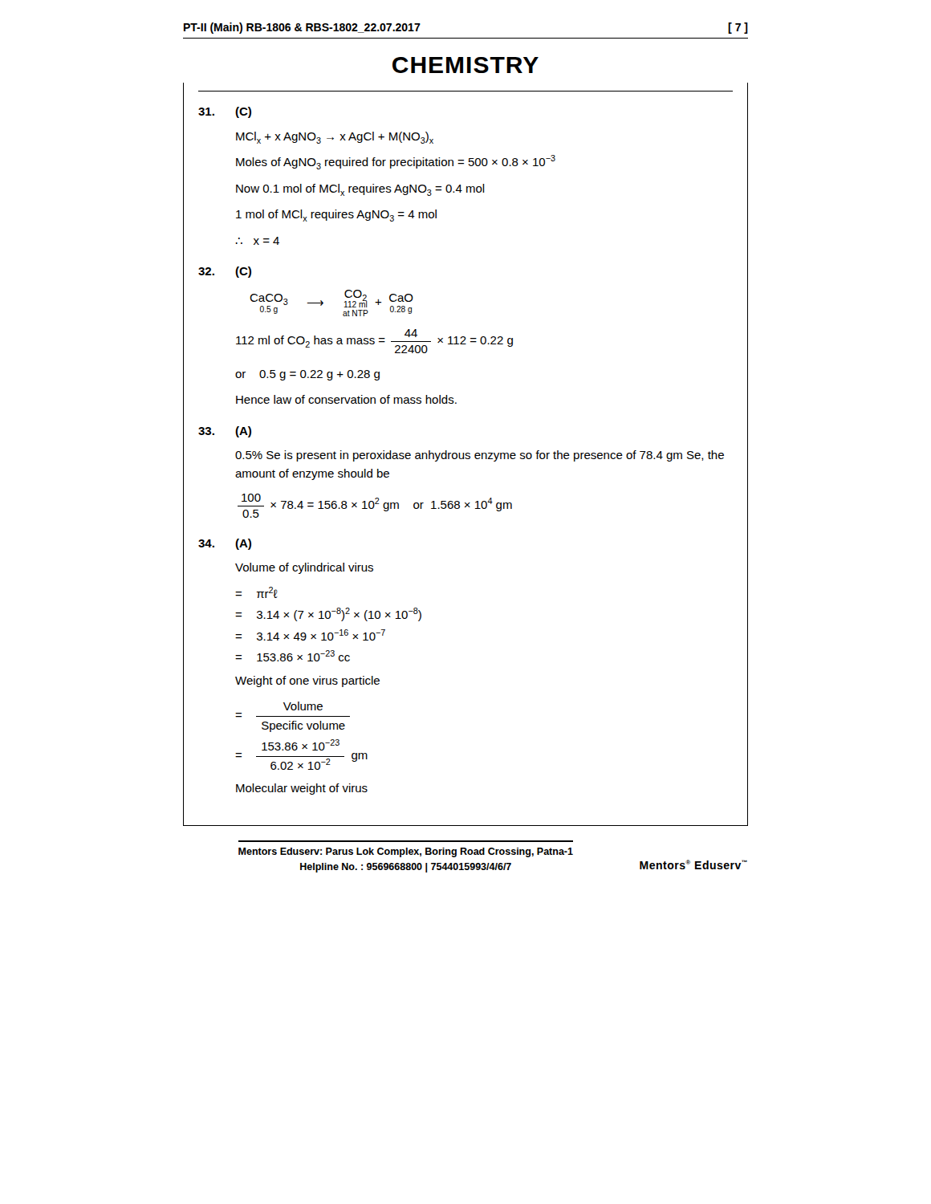PT-II (Main) RB-1806 & RBS-1802_22.07.2017
[ 7 ]
CHEMISTRY
31.
(C)
MClx + x AgNO3 → x AgCl + M(NO3)x
Moles of AgNO3 required for precipitation = 500 × 0.8 × 10−3
Now 0.1 mol of MClx requires AgNO3 = 0.4 mol
1 mol of MClx requires AgNO3 = 4 mol
∴ x = 4
32.
(C)
CaCO3 0.5 g ⟶ CO2 112 ml at NTP + CaO 0.28 g
112 ml of CO2 has a mass = 4422400 × 112 = 0.22 g
or 0.5 g = 0.22 g + 0.28 g
Hence law of conservation of mass holds.
33.
(A)
0.5% Se is present in peroxidase anhydrous enzyme so for the presence of 78.4 gm Se, the amount of enzyme should be
1000.5 × 78.4 = 156.8 × 102 gm or 1.568 × 104 gm
34.
(A)
Volume of cylindrical virus
= πr2ℓ
= 3.14 × (7 × 10−8)2 × (10 × 10−8)
= 3.14 × 49 × 10−16 × 10−7
= 153.86 × 10−23 cc
Weight of one virus particle
= Volume Specific volume
= 153.86 × 10−23 6.02 × 10−2 gm
Molecular weight of virus
Mentors Eduserv: Parus Lok Complex, Boring Road Crossing, Patna-1
Helpline No. : 9569668800 | 7544015993/4/6/7
Mentors® Eduserv™